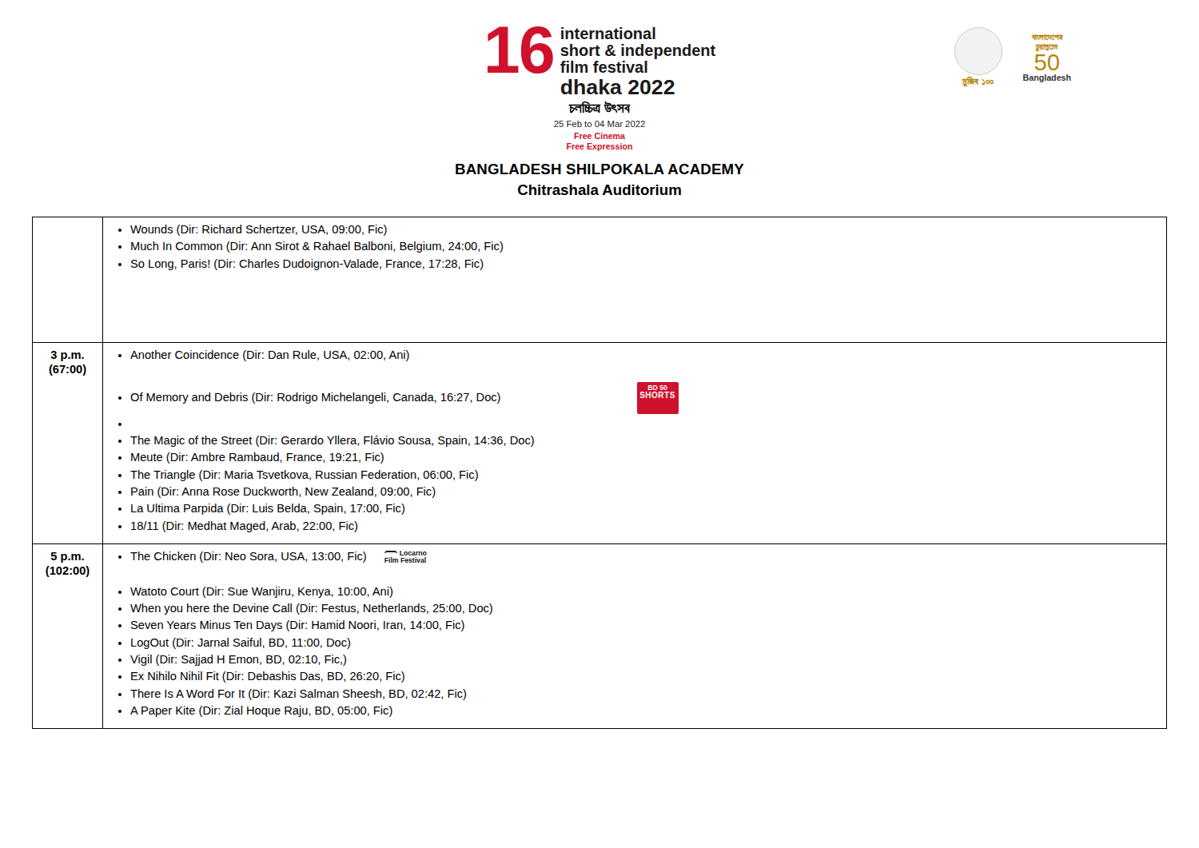16
international
short & independent
film festival
dhaka 2022
চলচ্চিত্র উৎসব
25 Feb to 04 Mar 2022
Free Cinema
Free Expression
মুজিব ১০০
বাংলাদেশের
চুয়ান্নতম
50
Bangladesh
BANGLADESH SHILPOKALA ACADEMY
Chitrashala Auditorium
| | Wounds (Dir: Richard Schertzer, USA, 09:00, Fic) Much In Common (Dir: Ann Sirot & Rahael Balboni, Belgium, 24:00, Fic) So Long, Paris! (Dir: Charles Dudoignon-Valade, France, 17:28, Fic) |
| 3 p.m. (67:00) | Another Coincidence (Dir: Dan Rule, USA, 02:00, Ani) Of Memory and Debris (Dir: Rodrigo Michelangeli, Canada, 16:27, Doc) BD 50 SHORTS The Magic of the Street (Dir: Gerardo Yllera, Flávio Sousa, Spain, 14:36, Doc) Meute (Dir: Ambre Rambaud, France, 19:21, Fic) The Triangle (Dir: Maria Tsvetkova, Russian Federation, 06:00, Fic) Pain (Dir: Anna Rose Duckworth, New Zealand, 09:00, Fic) La Ultima Parpida (Dir: Luis Belda, Spain, 17:00, Fic) 18/11 (Dir: Medhat Maged, Arab, 22:00, Fic) |
| 5 p.m. (102:00) | The Chicken (Dir: Neo Sora, USA, 13:00, Fic) Locarno Film Festival Watoto Court (Dir: Sue Wanjiru, Kenya, 10:00, Ani) When you here the Devine Call (Dir: Festus, Netherlands, 25:00, Doc) Seven Years Minus Ten Days (Dir: Hamid Noori, Iran, 14:00, Fic) LogOut (Dir: Jarnal Saiful, BD, 11:00, Doc) Vigil (Dir: Sajjad H Emon, BD, 02:10, Fic,) Ex Nihilo Nihil Fit (Dir: Debashis Das, BD, 26:20, Fic) There Is A Word For It (Dir: Kazi Salman Sheesh, BD, 02:42, Fic) A Paper Kite (Dir: Zial Hoque Raju, BD, 05:00, Fic) |